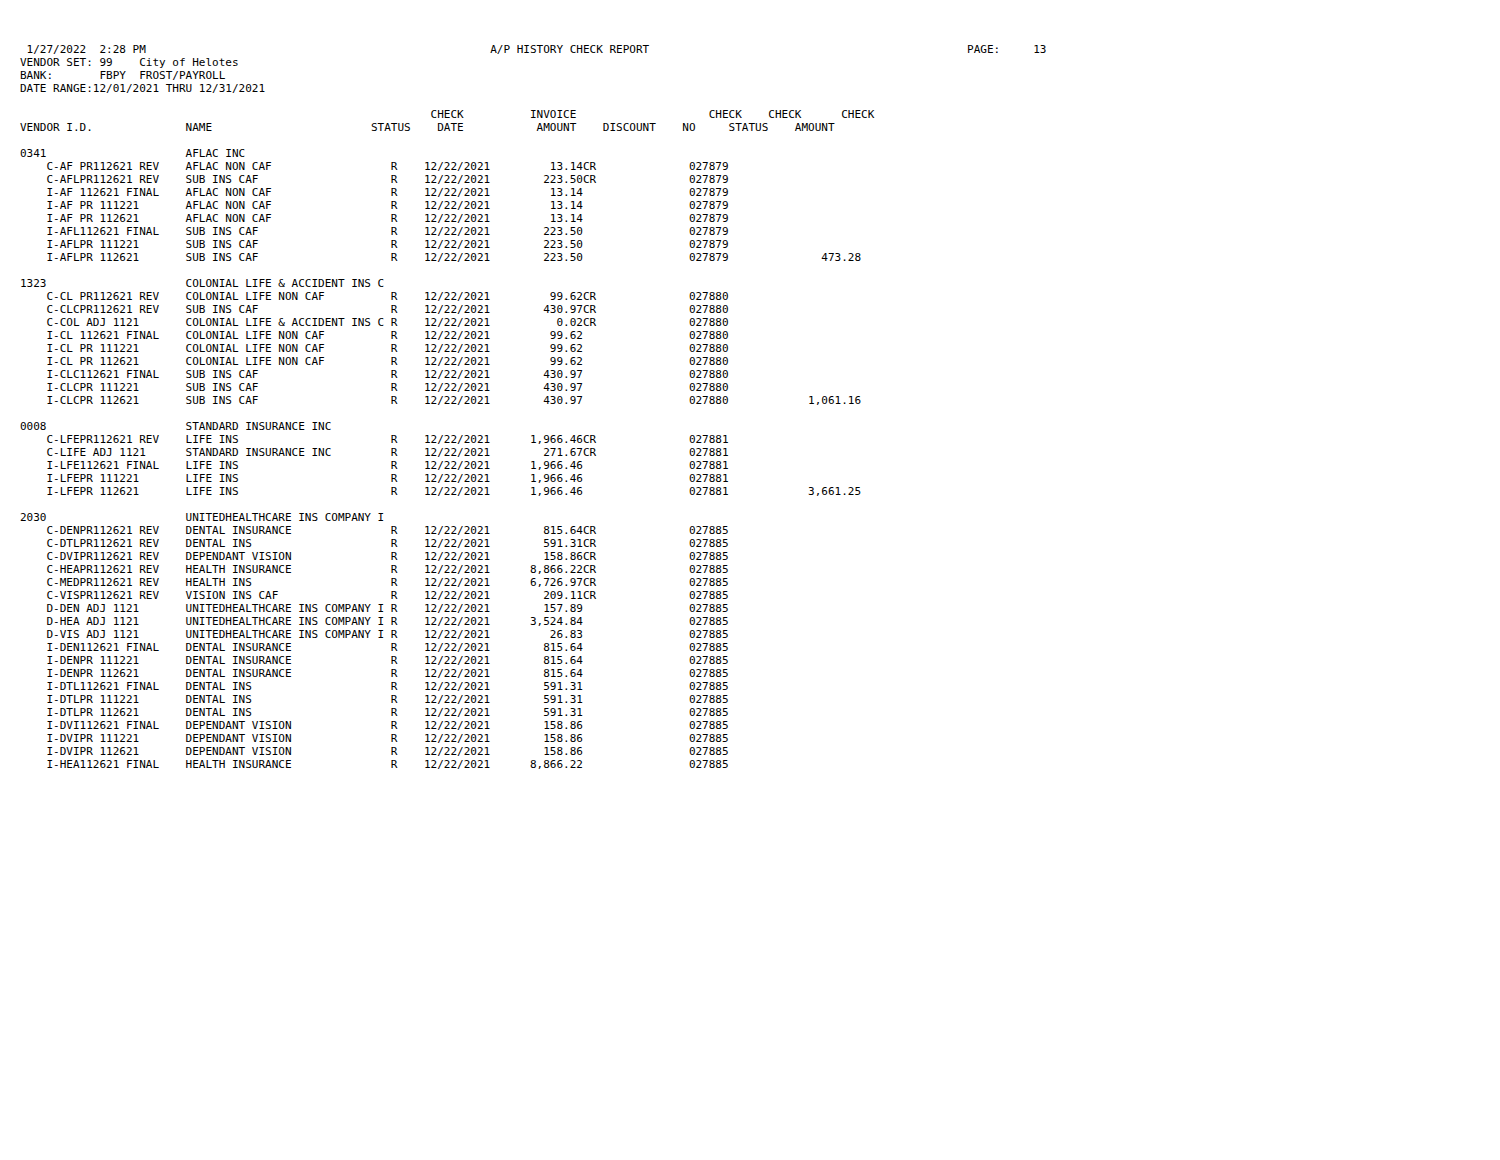1/27/2022  2:28 PM                                                    A/P HISTORY CHECK REPORT                                                PAGE:     13
VENDOR SET: 99    City of Helotes
BANK:       FBPY  FROST/PAYROLL
DATE RANGE:12/01/2021 THRU 12/31/2021

                                                              CHECK          INVOICE                    CHECK    CHECK      CHECK
VENDOR I.D.              NAME                        STATUS    DATE           AMOUNT    DISCOUNT    NO     STATUS    AMOUNT

0341                     AFLAC INC
    C-AF PR112621 REV    AFLAC NON CAF                  R    12/22/2021         13.14CR              027879
    C-AFLPR112621 REV    SUB INS CAF                    R    12/22/2021        223.50CR              027879
    I-AF 112621 FINAL    AFLAC NON CAF                  R    12/22/2021         13.14                027879
    I-AF PR 111221       AFLAC NON CAF                  R    12/22/2021         13.14                027879
    I-AF PR 112621       AFLAC NON CAF                  R    12/22/2021         13.14                027879
    I-AFL112621 FINAL    SUB INS CAF                    R    12/22/2021        223.50                027879
    I-AFLPR 111221       SUB INS CAF                    R    12/22/2021        223.50                027879
    I-AFLPR 112621       SUB INS CAF                    R    12/22/2021        223.50                027879              473.28

1323                     COLONIAL LIFE & ACCIDENT INS C
    C-CL PR112621 REV    COLONIAL LIFE NON CAF          R    12/22/2021         99.62CR              027880
    C-CLCPR112621 REV    SUB INS CAF                    R    12/22/2021        430.97CR              027880
    C-COL ADJ 1121       COLONIAL LIFE & ACCIDENT INS C R    12/22/2021          0.02CR              027880
    I-CL 112621 FINAL    COLONIAL LIFE NON CAF          R    12/22/2021         99.62                027880
    I-CL PR 111221       COLONIAL LIFE NON CAF          R    12/22/2021         99.62                027880
    I-CL PR 112621       COLONIAL LIFE NON CAF          R    12/22/2021         99.62                027880
    I-CLC112621 FINAL    SUB INS CAF                    R    12/22/2021        430.97                027880
    I-CLCPR 111221       SUB INS CAF                    R    12/22/2021        430.97                027880
    I-CLCPR 112621       SUB INS CAF                    R    12/22/2021        430.97                027880            1,061.16

0008                     STANDARD INSURANCE INC
    C-LFEPR112621 REV    LIFE INS                       R    12/22/2021      1,966.46CR              027881
    C-LIFE ADJ 1121      STANDARD INSURANCE INC         R    12/22/2021        271.67CR              027881
    I-LFE112621 FINAL    LIFE INS                       R    12/22/2021      1,966.46                027881
    I-LFEPR 111221       LIFE INS                       R    12/22/2021      1,966.46                027881
    I-LFEPR 112621       LIFE INS                       R    12/22/2021      1,966.46                027881            3,661.25

2030                     UNITEDHEALTHCARE INS COMPANY I
    C-DENPR112621 REV    DENTAL INSURANCE               R    12/22/2021        815.64CR              027885
    C-DTLPR112621 REV    DENTAL INS                     R    12/22/2021        591.31CR              027885
    C-DVIPR112621 REV    DEPENDANT VISION               R    12/22/2021        158.86CR              027885
    C-HEAPR112621 REV    HEALTH INSURANCE               R    12/22/2021      8,866.22CR              027885
    C-MEDPR112621 REV    HEALTH INS                     R    12/22/2021      6,726.97CR              027885
    C-VISPR112621 REV    VISION INS CAF                 R    12/22/2021        209.11CR              027885
    D-DEN ADJ 1121       UNITEDHEALTHCARE INS COMPANY I R    12/22/2021        157.89                027885
    D-HEA ADJ 1121       UNITEDHEALTHCARE INS COMPANY I R    12/22/2021      3,524.84                027885
    D-VIS ADJ 1121       UNITEDHEALTHCARE INS COMPANY I R    12/22/2021         26.83                027885
    I-DEN112621 FINAL    DENTAL INSURANCE               R    12/22/2021        815.64                027885
    I-DENPR 111221       DENTAL INSURANCE               R    12/22/2021        815.64                027885
    I-DENPR 112621       DENTAL INSURANCE               R    12/22/2021        815.64                027885
    I-DTL112621 FINAL    DENTAL INS                     R    12/22/2021        591.31                027885
    I-DTLPR 111221       DENTAL INS                     R    12/22/2021        591.31                027885
    I-DTLPR 112621       DENTAL INS                     R    12/22/2021        591.31                027885
    I-DVI112621 FINAL    DEPENDANT VISION               R    12/22/2021        158.86                027885
    I-DVIPR 111221       DEPENDANT VISION               R    12/22/2021        158.86                027885
    I-DVIPR 112621       DEPENDANT VISION               R    12/22/2021        158.86                027885
    I-HEA112621 FINAL    HEALTH INSURANCE               R    12/22/2021      8,866.22                027885